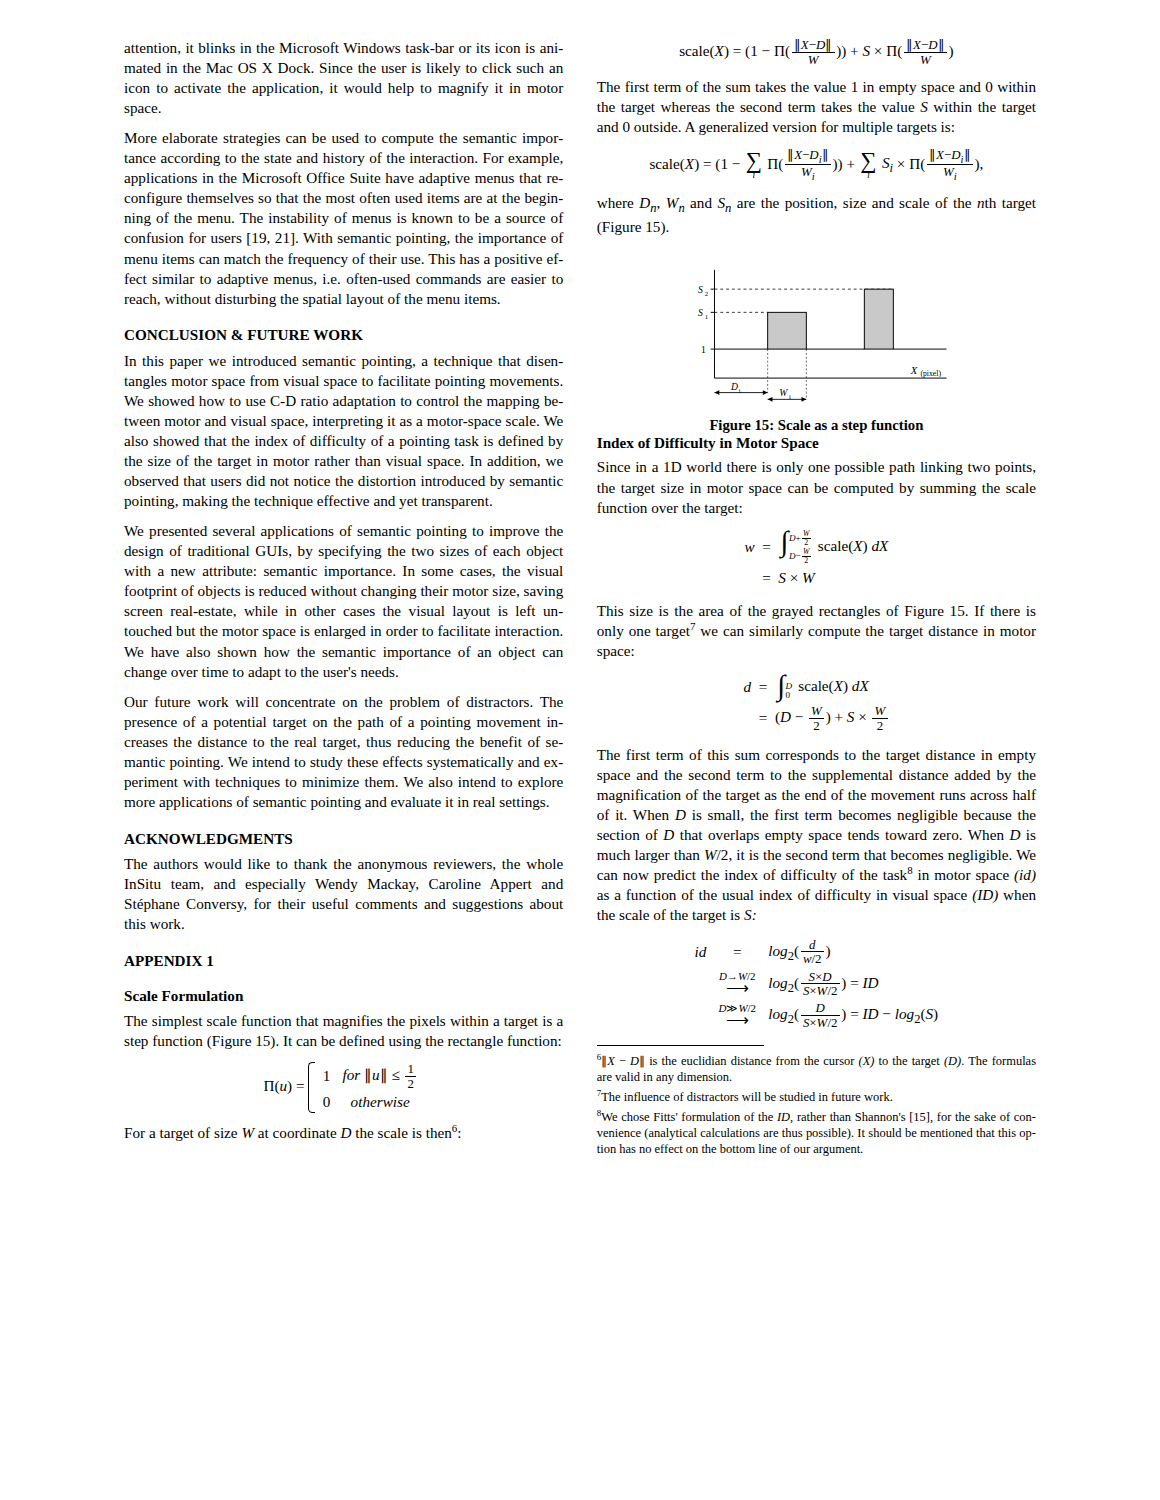attention, it blinks in the Microsoft Windows task-bar or its icon is animated in the Mac OS X Dock. Since the user is likely to click such an icon to activate the application, it would help to magnify it in motor space.
More elaborate strategies can be used to compute the semantic importance according to the state and history of the interaction. For example, applications in the Microsoft Office Suite have adaptive menus that reconfigure themselves so that the most often used items are at the beginning of the menu. The instability of menus is known to be a source of confusion for users [19, 21]. With semantic pointing, the importance of menu items can match the frequency of their use. This has a positive effect similar to adaptive menus, i.e. often-used commands are easier to reach, without disturbing the spatial layout of the menu items.
Conclusion & Future Work
In this paper we introduced semantic pointing, a technique that disentangles motor space from visual space to facilitate pointing movements. We showed how to use C-D ratio adaptation to control the mapping between motor and visual space, interpreting it as a motor-space scale. We also showed that the index of difficulty of a pointing task is defined by the size of the target in motor rather than visual space. In addition, we observed that users did not notice the distortion introduced by semantic pointing, making the technique effective and yet transparent.
We presented several applications of semantic pointing to improve the design of traditional GUIs, by specifying the two sizes of each object with a new attribute: semantic importance. In some cases, the visual footprint of objects is reduced without changing their motor size, saving screen real-estate, while in other cases the visual layout is left untouched but the motor space is enlarged in order to facilitate interaction. We have also shown how the semantic importance of an object can change over time to adapt to the user's needs.
Our future work will concentrate on the problem of distractors. The presence of a potential target on the path of a pointing movement increases the distance to the real target, thus reducing the benefit of semantic pointing. We intend to study these effects systematically and experiment with techniques to minimize them. We also intend to explore more applications of semantic pointing and evaluate it in real settings.
Acknowledgments
The authors would like to thank the anonymous reviewers, the whole InSitu team, and especially Wendy Mackay, Caroline Appert and Stéphane Conversy, for their useful comments and suggestions about this work.
Appendix 1
Scale Formulation
The simplest scale function that magnifies the pixels within a target is a step function (Figure 15). It can be defined using the rectangle function:
Π(u) =
| 1 | for ∥ u ∥ ≤ 1 2 |
| 0 | otherwise |
For a target of size W at coordinate D the scale is then6:
scale(X) = (1 − Π(∥X−D∥W)) + S × Π(∥X−D∥W)
The first term of the sum takes the value 1 in empty space and 0 within the target whereas the second term takes the value S within the target and 0 outside. A generalized version for multiple targets is:
scale(X) = (1 − ∑i Π(∥X−Di∥Wi)) + ∑i Si × Π(∥X−Di∥Wi),
where Dn, Wn and Sn are the position, size and scale of the nth target (Figure 15).
S 2 S 1 1 D i W i X (pixel)
.
Figure 15: Scale as a step function
Index of Difficulty in Motor Space
Since in a 1D world there is only one possible path linking two points, the target size in motor space can be computed by summing the scale function over the target:
| w | = | ∫ D + W 2 D − W 2 scale( X ) dX |
| | = | S × W |
This size is the area of the grayed rectangles of Figure 15. If there is only one target7 we can similarly compute the target distance in motor space:
| d | = | ∫ D 0 scale( X ) dX |
| | = | ( D − W 2 ) + S × W 2 |
The first term of this sum corresponds to the target distance in empty space and the second term to the supplemental distance added by the magnification of the target as the end of the movement runs across half of it. When D is small, the first term becomes negligible because the section of D that overlaps empty space tends toward zero. When D is much larger than W/2, it is the second term that becomes negligible. We can now predict the index of difficulty of the task8 in motor space (id) as a function of the usual index of difficulty in visual space (ID) when the scale of the target is S:
| id | = | log 2 ( d w /2 ) |
| | D → W /2 ⟶ | log 2 ( S × D S × W /2 ) = ID |
| | D ≫ W /2 ⟶ | log 2 ( D S × W /2 ) = ID − log 2 ( S ) |
6∥X − D∥ is the euclidian distance from the cursor (X) to the target (D). The formulas are valid in any dimension.
7The influence of distractors will be studied in future work.
8We chose Fitts' formulation of the ID, rather than Shannon's [15], for the sake of convenience (analytical calculations are thus possible). It should be mentioned that this option has no effect on the bottom line of our argument.